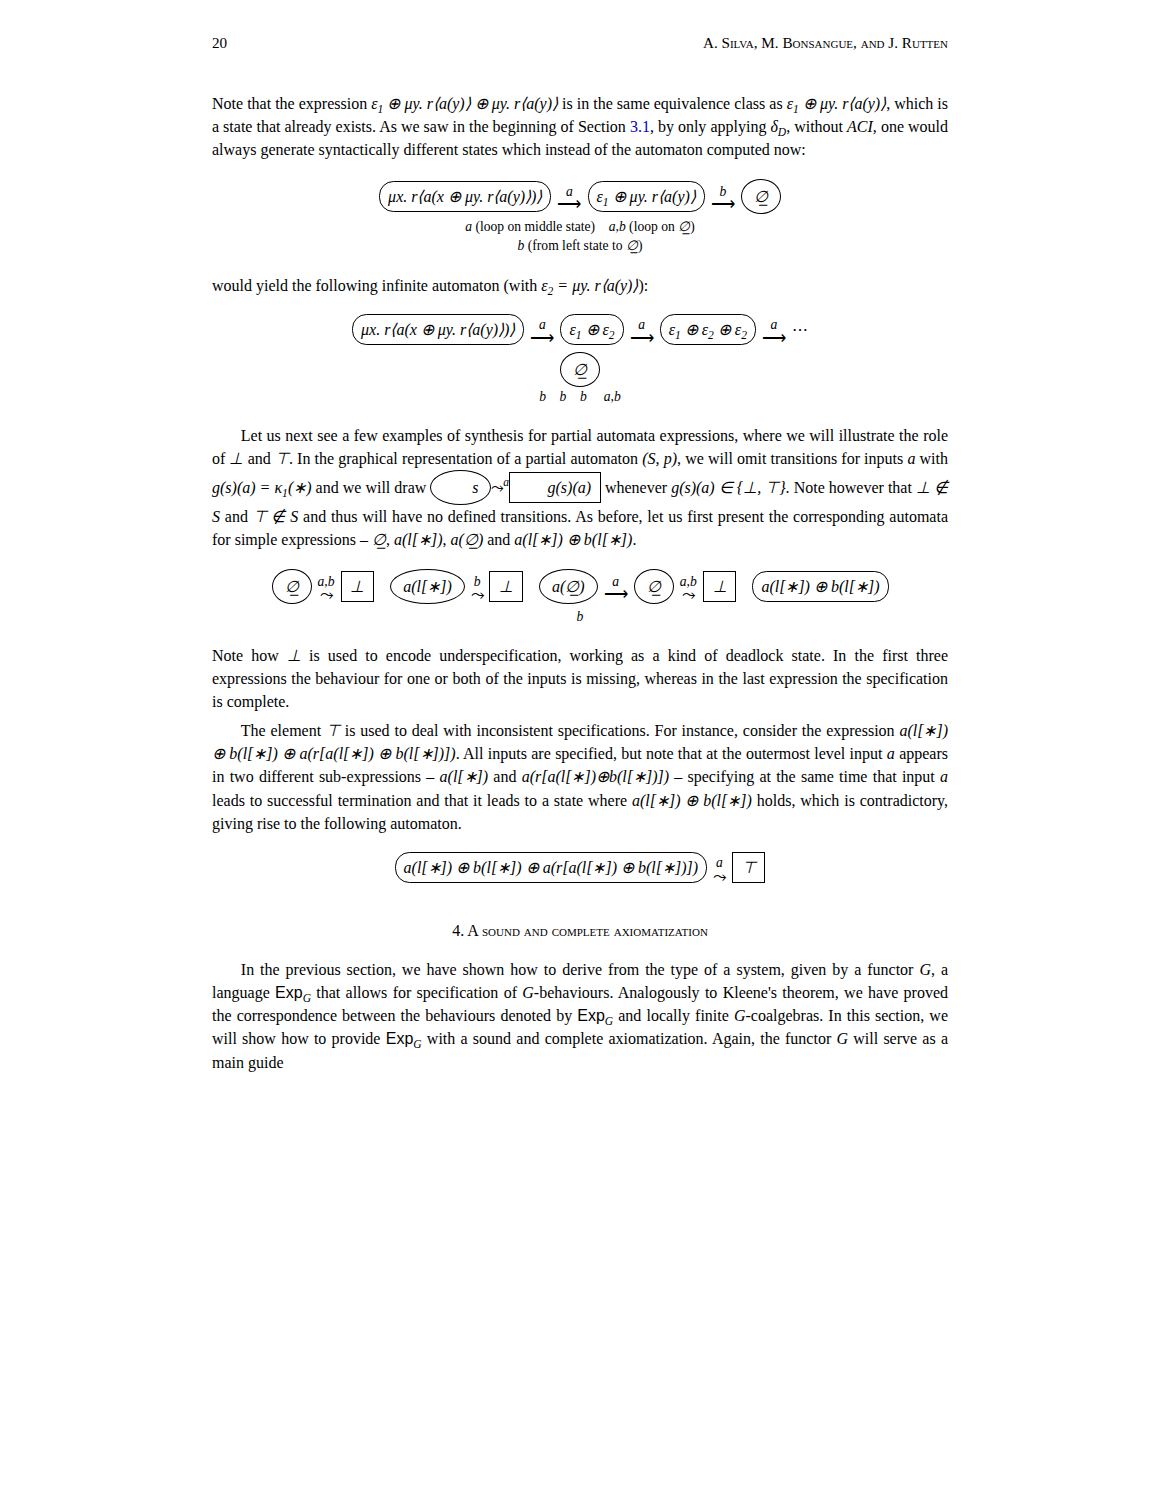20 A. Silva, M. Bonsangue, and J. Rutten
Note that the expression ε1 ⊕ μy. r⟨a(y)⟩ ⊕ μy. r⟨a(y)⟩ is in the same equivalence class as ε1 ⊕ μy. r⟨a(y)⟩, which is a state that already exists. As we saw in the beginning of Section 3.1, by only applying δD, without ACI, one would always generate syntactically different states which instead of the automaton computed now:
μx. r⟨a(x ⊕ μy. r⟨a(y)⟩)⟩ a⟶ ε1 ⊕ μy. r⟨a(y)⟩ b⟶ ∅̲
a (loop on middle state) a,b (loop on ∅̲)
b (from left state to ∅̲)
would yield the following infinite automaton (with ε2 = μy. r⟨a(y)⟩):
μx. r⟨a(x ⊕ μy. r⟨a(y)⟩)⟩ a⟶ ε1 ⊕ ε2 a⟶ ε1 ⊕ ε2 ⊕ ε2 a⟶ ⋯
∅̲
b b b a,b
Let us next see a few examples of synthesis for partial automata expressions, where we will illustrate the role of ⊥ and ⊤. In the graphical representation of a partial automaton (S, p), we will omit transitions for inputs a with g(s)(a) = κ1(∗) and we will draw s⤳ag(s)(a) whenever g(s)(a) ∈ {⊥, ⊤}. Note however that ⊥ ∉ S and ⊤ ∉ S and thus will have no defined transitions. As before, let us first present the corresponding automata for simple expressions – ∅̲, a(l[∗]), a(∅̲) and a(l[∗]) ⊕ b(l[∗]).
∅̲ a,b⤳ ⊥ a(l[∗]) b⤳ ⊥ a(∅̲) a⟶ ∅̲ a,b⤳ ⊥ a(l[∗]) ⊕ b(l[∗])
b
Note how ⊥ is used to encode underspecification, working as a kind of deadlock state. In the first three expressions the behaviour for one or both of the inputs is missing, whereas in the last expression the specification is complete.
The element ⊤ is used to deal with inconsistent specifications. For instance, consider the expression a(l[∗]) ⊕ b(l[∗]) ⊕ a(r[a(l[∗]) ⊕ b(l[∗])]). All inputs are specified, but note that at the outermost level input a appears in two different sub-expressions – a(l[∗]) and a(r[a(l[∗])⊕b(l[∗])]) – specifying at the same time that input a leads to successful termination and that it leads to a state where a(l[∗]) ⊕ b(l[∗]) holds, which is contradictory, giving rise to the following automaton.
a(l[∗]) ⊕ b(l[∗]) ⊕ a(r[a(l[∗]) ⊕ b(l[∗])]) a⤳ ⊤
4. A sound and complete axiomatization
In the previous section, we have shown how to derive from the type of a system, given by a functor G, a language ExpG that allows for specification of G-behaviours. Analogously to Kleene's theorem, we have proved the correspondence between the behaviours denoted by ExpG and locally finite G-coalgebras. In this section, we will show how to provide ExpG with a sound and complete axiomatization. Again, the functor G will serve as a main guide